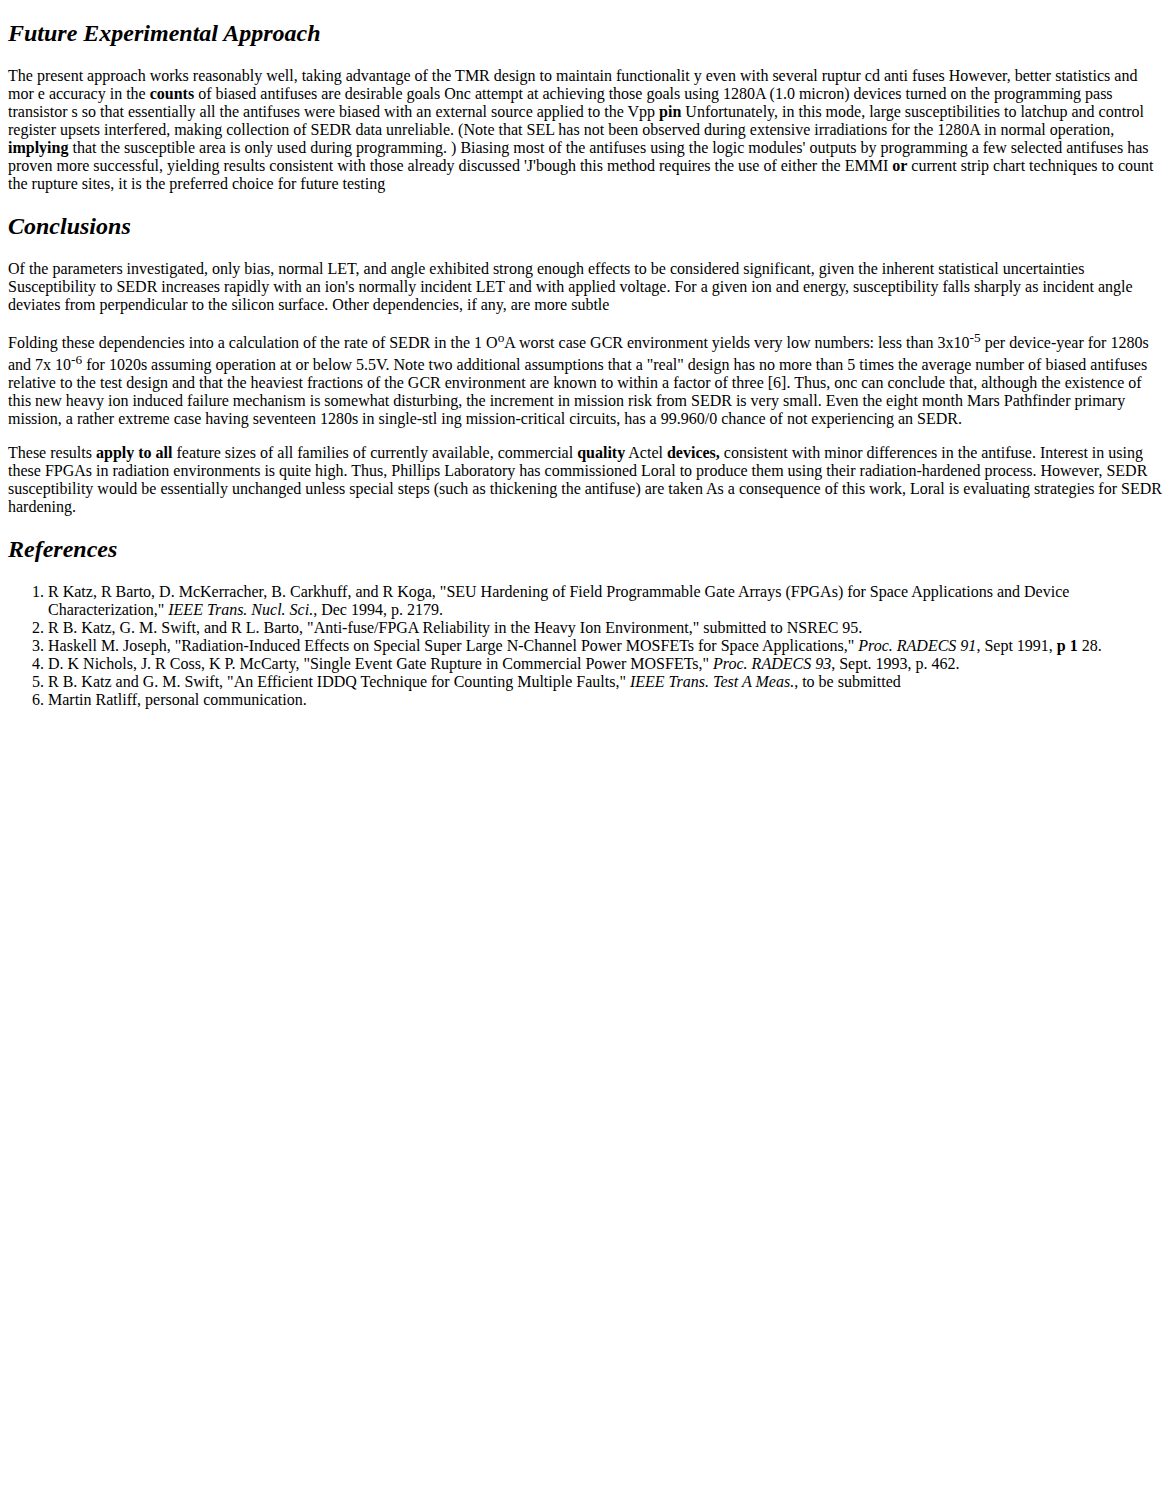Future Experimental Approach
The present approach works reasonably well, taking advantage of the TMR design to maintain functionalit y even with several ruptur cd anti fuses However, better statistics and mor e accuracy in the counts of biased antifuses are desirable goals Onc attempt at achieving those goals using 1280A (1.0 micron) devices turned on the programming pass transistor s so that essentially all the antifuses were biased with an external source applied to the Vpp pin Unfortunately, in this mode, large susceptibilities to latchup and control register upsets interfered, making collection of SEDR data unreliable. (Note that SEL has not been observed during extensive irradiations for the 1280A in normal operation, implying that the susceptible area is only used during programming. ) Biasing most of the antifuses using the logic modules' outputs by programming a few selected antifuses has proven more successful, yielding results consistent with those already discussed 'J'bough this method requires the use of either the EMMI or current strip chart techniques to count the rupture sites, it is the preferred choice for future testing
Conclusions
Of the parameters investigated, only bias, normal LET, and angle exhibited strong enough effects to be considered significant, given the inherent statistical uncertainties Susceptibility to SEDR increases rapidly with an ion's normally incident LET and with applied voltage. For a given ion and energy, susceptibility falls sharply as incident angle deviates from perpendicular to the silicon surface. Other dependencies, if any, are more subtle
Folding these dependencies into a calculation of the rate of SEDR in the 1 OoA worst case GCR environment yields very low numbers: less than 3x10-5 per device-year for 1280s and 7x 10-6 for 1020s assuming operation at or below 5.5V. Note two additional assumptions that a "real" design has no more than 5 times the average number of biased antifuses relative to the test design and that the heaviest fractions of the GCR environment are known to within a factor of three [6]. Thus, onc can conclude that, although the existence of this new heavy ion induced failure mechanism is somewhat disturbing, the increment in mission risk from SEDR is very small. Even the eight month Mars Pathfinder primary mission, a rather extreme case having seventeen 1280s in single-stl ing mission-critical circuits, has a 99.960/0 chance of not experiencing an SEDR.
These results apply to all feature sizes of all families of currently available, commercial quality Actel devices, consistent with minor differences in the antifuse. Interest in using these FPGAs in radiation environments is quite high. Thus, Phillips Laboratory has commissioned Loral to produce them using their radiation-hardened process. However, SEDR susceptibility would be essentially unchanged unless special steps (such as thickening the antifuse) are taken As a consequence of this work, Loral is evaluating strategies for SEDR hardening.
References
R Katz, R Barto, D. McKerracher, B. Carkhuff, and R Koga, "SEU Hardening of Field Programmable Gate Arrays (FPGAs) for Space Applications and Device Characterization," IEEE Trans. Nucl. Sci., Dec 1994, p. 2179.
R B. Katz, G. M. Swift, and R L. Barto, "Anti-fuse/FPGA Reliability in the Heavy Ion Environment," submitted to NSREC 95.
Haskell M. Joseph, "Radiation-Induced Effects on Special Super Large N-Channel Power MOSFETs for Space Applications," Proc. RADECS 91, Sept 1991, p 1 28.
D. K Nichols, J. R Coss, K P. McCarty, "Single Event Gate Rupture in Commercial Power MOSFETs," Proc. RADECS 93, Sept. 1993, p. 462.
R B. Katz and G. M. Swift, "An Efficient IDDQ Technique for Counting Multiple Faults," IEEE Trans. Test A Meas., to be submitted
Martin Ratliff, personal communication.